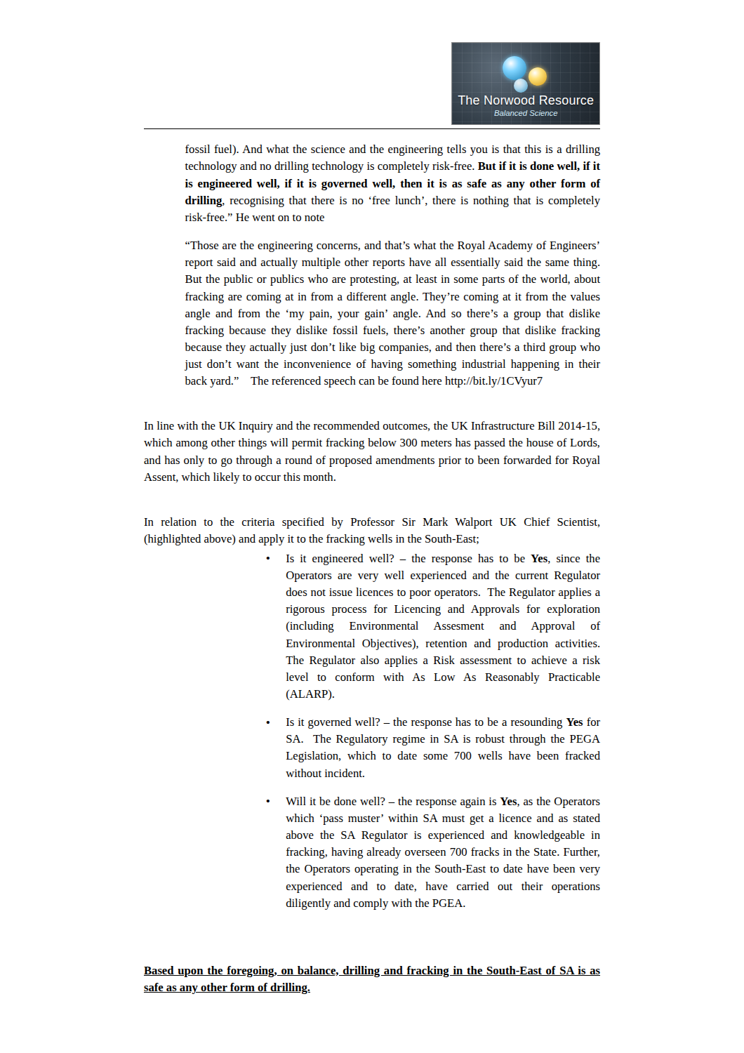The Norwood Resource
Balanced Science
fossil fuel). And what the science and the engineering tells you is that this is a drilling technology and no drilling technology is completely risk-free. But if it is done well, if it is engineered well, if it is governed well, then it is as safe as any other form of drilling, recognising that there is no ‘free lunch’, there is nothing that is completely risk-free.” He went on to note
“Those are the engineering concerns, and that’s what the Royal Academy of Engineers’ report said and actually multiple other reports have all essentially said the same thing. But the public or publics who are protesting, at least in some parts of the world, about fracking are coming at in from a different angle. They’re coming at it from the values angle and from the ‘my pain, your gain’ angle. And so there’s a group that dislike fracking because they dislike fossil fuels, there’s another group that dislike fracking because they actually just don’t like big companies, and then there’s a third group who just don’t want the inconvenience of having something industrial happening in their back yard.” The referenced speech can be found here http://bit.ly/1CVyur7
In line with the UK Inquiry and the recommended outcomes, the UK Infrastructure Bill 2014-15, which among other things will permit fracking below 300 meters has passed the house of Lords, and has only to go through a round of proposed amendments prior to been forwarded for Royal Assent, which likely to occur this month.
In relation to the criteria specified by Professor Sir Mark Walport UK Chief Scientist, (highlighted above) and apply it to the fracking wells in the South-East;
Is it engineered well? – the response has to be Yes, since the Operators are very well experienced and the current Regulator does not issue licences to poor operators. The Regulator applies a rigorous process for Licencing and Approvals for exploration (including Environmental Assesment and Approval of Environmental Objectives), retention and production activities. The Regulator also applies a Risk assessment to achieve a risk level to conform with As Low As Reasonably Practicable (ALARP).
Is it governed well? – the response has to be a resounding Yes for SA. The Regulatory regime in SA is robust through the PEGA Legislation, which to date some 700 wells have been fracked without incident.
Will it be done well? – the response again is Yes, as the Operators which ‘pass muster’ within SA must get a licence and as stated above the SA Regulator is experienced and knowledgeable in fracking, having already overseen 700 fracks in the State. Further, the Operators operating in the South-East to date have been very experienced and to date, have carried out their operations diligently and comply with the PGEA.
Based upon the foregoing, on balance, drilling and fracking in the South-East of SA is as safe as any other form of drilling.